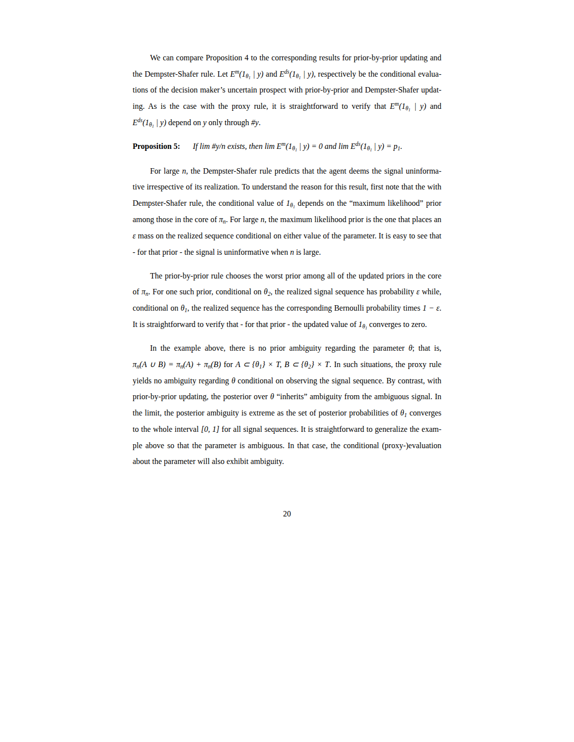We can compare Proposition 4 to the corresponding results for prior-by-prior updating and the Dempster-Shafer rule. Let Em(1θ1 | y) and Eds(1θ1 | y), respectively be the conditional evaluations of the decision maker’s uncertain prospect with prior-by-prior and Dempster-Shafer updating. As is the case with the proxy rule, it is straightforward to verify that Em(1θ1 | y) and Eds(1θ1 | y) depend on y only through #y.
Proposition 5: If lim #y/n exists, then lim Em(1θ1 | y) = 0 and lim Eds(1θ1 | y) = p1.
For large n, the Dempster-Shafer rule predicts that the agent deems the signal uninformative irrespective of its realization. To understand the reason for this result, first note that the with Dempster-Shafer rule, the conditional value of 1θ1 depends on the “maximum likelihood” prior among those in the core of πn. For large n, the maximum likelihood prior is the one that places an ε mass on the realized sequence conditional on either value of the parameter. It is easy to see that - for that prior - the signal is uninformative when n is large.
The prior-by-prior rule chooses the worst prior among all of the updated priors in the core of πn. For one such prior, conditional on θ2, the realized signal sequence has probability ε while, conditional on θ1, the realized sequence has the corresponding Bernoulli probability times 1 − ε. It is straightforward to verify that - for that prior - the updated value of 1θ1 converges to zero.
In the example above, there is no prior ambiguity regarding the parameter θ; that is, πn(A ∪ B) = πn(A) + πn(B) for A ⊂ {θ1} × T, B ⊂ {θ2} × T. In such situations, the proxy rule yields no ambiguity regarding θ conditional on observing the signal sequence. By contrast, with prior-by-prior updating, the posterior over θ “inherits” ambiguity from the ambiguous signal. In the limit, the posterior ambiguity is extreme as the set of posterior probabilities of θ1 converges to the whole interval [0, 1] for all signal sequences. It is straightforward to generalize the example above so that the parameter is ambiguous. In that case, the conditional (proxy-)evaluation about the parameter will also exhibit ambiguity.
20